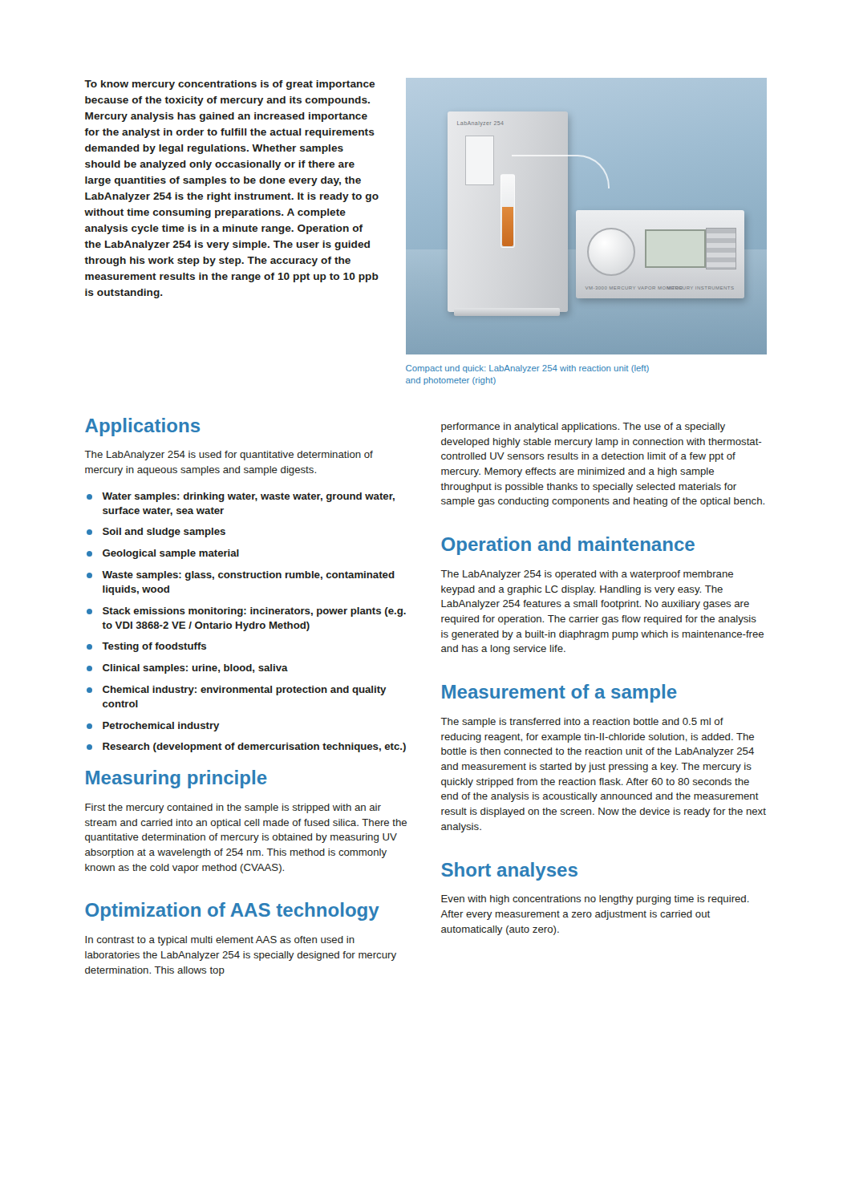To know mercury concentrations is of great importance because of the toxicity of mercury and its compounds. Mercury analysis has gained an increased importance for the analyst in order to fulfill the actual requirements demanded by legal regulations. Whether samples should be analyzed only occasionally or if there are large quantities of samples to be done every day, the LabAnalyzer 254 is the right instrument. It is ready to go without time consuming preparations. A complete analysis cycle time is in a minute range. Operation of the LabAnalyzer 254 is very simple. The user is guided through his work step by step. The accuracy of the measurement results in the range of 10 ppt up to 10 ppb is outstanding.
LabAnalyzer 254
VM-3000 MERCURY VAPOR MONITOR
MERCURY INSTRUMENTS
Compact und quick: LabAnalyzer 254 with reaction unit (left)
and photometer (right)
Applications
The LabAnalyzer 254 is used for quantitative determination of mercury in aqueous samples and sample digests.
Water samples: drinking water, waste water, ground water, surface water, sea water
Soil and sludge samples
Geological sample material
Waste samples: glass, construction rumble, contaminated liquids, wood
Stack emissions monitoring: incinerators, power plants (e.g. to VDI 3868-2 VE / Ontario Hydro Method)
Testing of foodstuffs
Clinical samples: urine, blood, saliva
Chemical industry: environmental protection and quality control
Petrochemical industry
Research (development of demercurisation techniques, etc.)
Measuring principle
First the mercury contained in the sample is stripped with an air stream and carried into an optical cell made of fused silica. There the quantitative determination of mercury is obtained by measuring UV absorption at a wavelength of 254 nm. This method is commonly known as the cold vapor method (CVAAS).
Optimization of AAS technology
In contrast to a typical multi element AAS as often used in laboratories the LabAnalyzer 254 is specially designed for mercury determination. This allows top
performance in analytical applications. The use of a specially developed highly stable mercury lamp in connection with thermostat-controlled UV sensors results in a detection limit of a few ppt of mercury. Memory effects are minimized and a high sample throughput is possible thanks to specially selected materials for sample gas conducting components and heating of the optical bench.
Operation and maintenance
The LabAnalyzer 254 is operated with a waterproof membrane keypad and a graphic LC display. Handling is very easy. The LabAnalyzer 254 features a small footprint. No auxiliary gases are required for operation. The carrier gas flow required for the analysis is generated by a built-in diaphragm pump which is maintenance-free and has a long service life.
Measurement of a sample
The sample is transferred into a reaction bottle and 0.5 ml of reducing reagent, for example tin-II-chloride solution, is added. The bottle is then connected to the reaction unit of the LabAnalyzer 254 and measurement is started by just pressing a key. The mercury is quickly stripped from the reaction flask. After 60 to 80 seconds the end of the analysis is acoustically announced and the measurement result is displayed on the screen. Now the device is ready for the next analysis.
Short analyses
Even with high concentrations no lengthy purging time is required. After every measurement a zero adjustment is carried out automatically (auto zero).